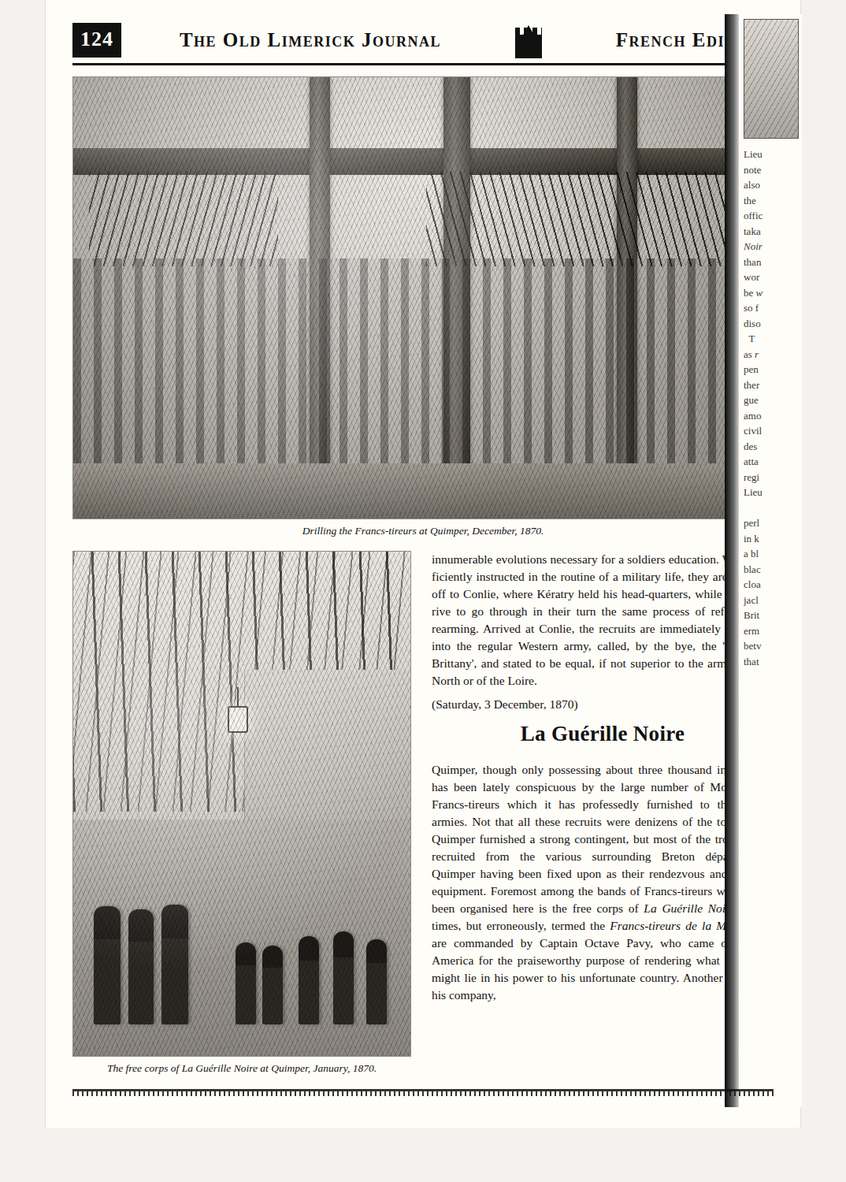124
The Old Limerick Journal
French Edition
Drilling the Francs-tireurs at Quimper, December, 1870.
The free corps of La Guérille Noire at Quimper, January, 1870.
innumerable evolutions necessary for a soldiers education. When sufficiently instructed in the routine of a military life, they are marched off to Conlie, where Kératry held his head-quarters, while others arrive to go through in their turn the same process of refitting and rearming. Arrived at Conlie, the recruits are immediately embodied into the regular Western army, called, by the bye, the 'Forces of Brittany', and stated to be equal, if not superior to the armies of the North or of the Loire.
(Saturday, 3 December, 1870)
La Guérille Noire
Quimper, though only possessing about three thousand inhabitants, has been lately conspicuous by the large number of Mobiles and Francs-tireurs which it has professedly furnished to the French armies. Not that all these recruits were denizens of the town itself. Quimper furnished a strong contingent, but most of the troops were recruited from the various surrounding Breton départements, Quimper having been fixed upon as their rendezvous and place of equipment. Foremost among the bands of Francs-tireurs which have been organised here is the free corps of La Guérille Noire, sometimes, but erroneously, termed the Francs-tireurs de la Mort. They are commanded by Captain Octave Pavy, who came over from America for the praiseworthy purpose of rendering what assistance might lie in his power to his unfortunate country. Another officer of his company,
Lieu
note
also
the
offic
taka
Noir
than
wor
be w
so f
diso
T
as r
pen
ther
gue
amo
civil
des
atta
regi
Lieu
perl
in k
a bl
blac
cloa
jacl
Brit
erm
betv
that